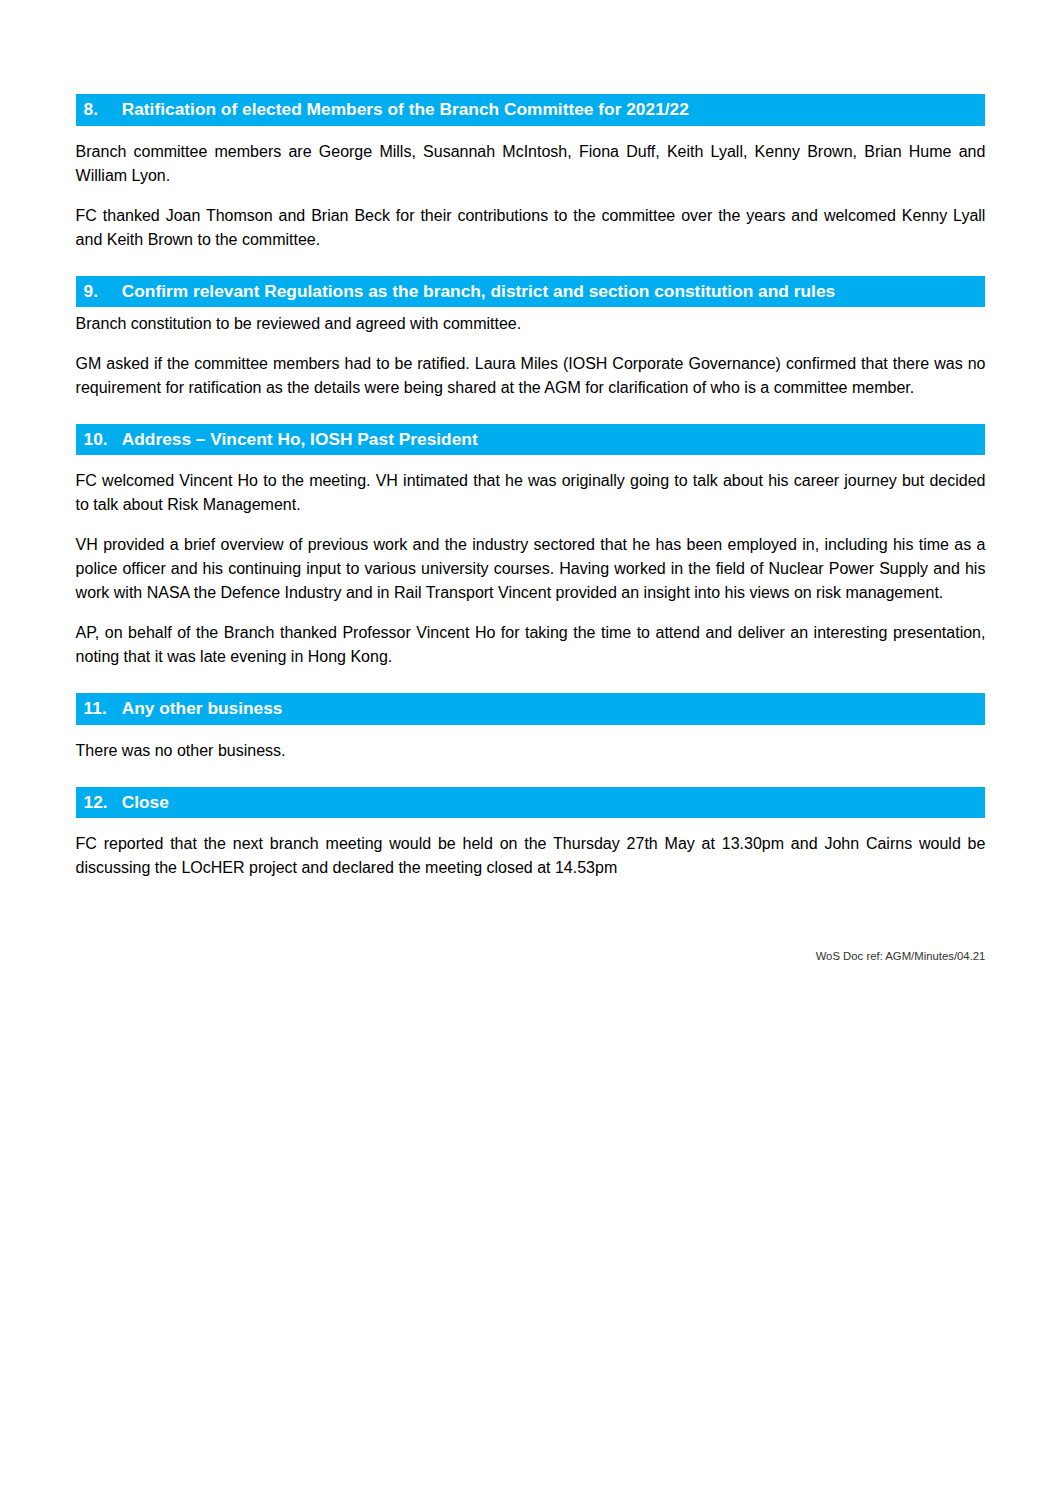8. Ratification of elected Members of the Branch Committee for 2021/22
Branch committee members are George Mills, Susannah McIntosh, Fiona Duff, Keith Lyall, Kenny Brown, Brian Hume and William Lyon.
FC thanked Joan Thomson and Brian Beck for their contributions to the committee over the years and welcomed Kenny Lyall and Keith Brown to the committee.
9. Confirm relevant Regulations as the branch, district and section constitution and rules
Branch constitution to be reviewed and agreed with committee.
GM asked if the committee members had to be ratified. Laura Miles (IOSH Corporate Governance) confirmed that there was no requirement for ratification as the details were being shared at the AGM for clarification of who is a committee member.
10. Address – Vincent Ho, IOSH Past President
FC welcomed Vincent Ho to the meeting. VH intimated that he was originally going to talk about his career journey but decided to talk about Risk Management.
VH provided a brief overview of previous work and the industry sectored that he has been employed in, including his time as a police officer and his continuing input to various university courses. Having worked in the field of Nuclear Power Supply and his work with NASA the Defence Industry and in Rail Transport Vincent provided an insight into his views on risk management.
AP, on behalf of the Branch thanked Professor Vincent Ho for taking the time to attend and deliver an interesting presentation, noting that it was late evening in Hong Kong.
11. Any other business
There was no other business.
12. Close
FC reported that the next branch meeting would be held on the Thursday 27th May at 13.30pm and John Cairns would be discussing the LOcHER project and declared the meeting closed at 14.53pm
WoS Doc ref: AGM/Minutes/04.21